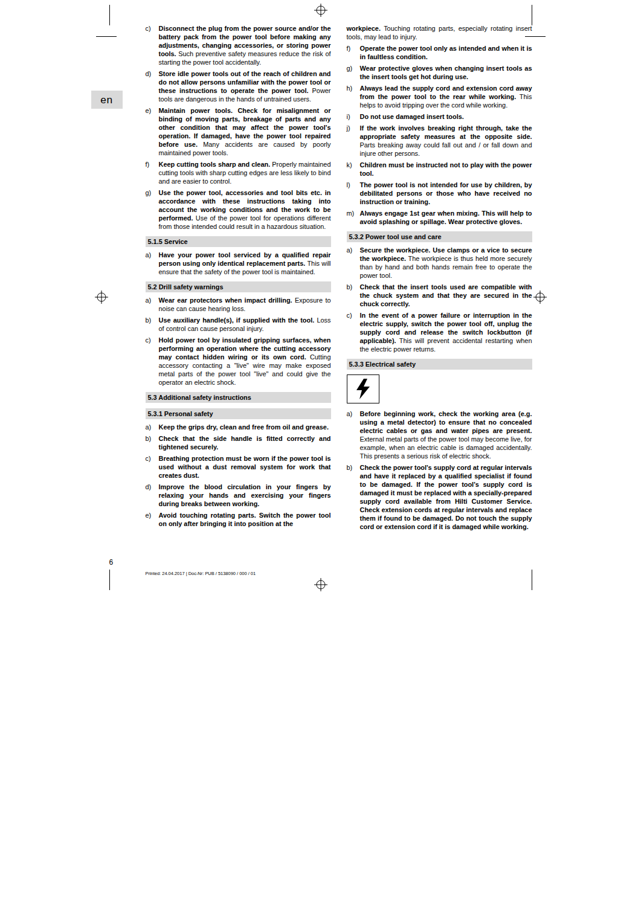en
c) Disconnect the plug from the power source and/or the battery pack from the power tool before making any adjustments, changing accessories, or storing power tools. Such preventive safety measures reduce the risk of starting the power tool accidentally.
d) Store idle power tools out of the reach of children and do not allow persons unfamiliar with the power tool or these instructions to operate the power tool. Power tools are dangerous in the hands of untrained users.
e) Maintain power tools. Check for misalignment or binding of moving parts, breakage of parts and any other condition that may affect the power tool's operation. If damaged, have the power tool repaired before use. Many accidents are caused by poorly maintained power tools.
f) Keep cutting tools sharp and clean. Properly maintained cutting tools with sharp cutting edges are less likely to bind and are easier to control.
g) Use the power tool, accessories and tool bits etc. in accordance with these instructions taking into account the working conditions and the work to be performed. Use of the power tool for operations different from those intended could result in a hazardous situation.
5.1.5 Service
a) Have your power tool serviced by a qualified repair person using only identical replacement parts. This will ensure that the safety of the power tool is maintained.
5.2 Drill safety warnings
a) Wear ear protectors when impact drilling. Exposure to noise can cause hearing loss.
b) Use auxiliary handle(s), if supplied with the tool. Loss of control can cause personal injury.
c) Hold power tool by insulated gripping surfaces, when performing an operation where the cutting accessory may contact hidden wiring or its own cord. Cutting accessory contacting a "live" wire may make exposed metal parts of the power tool "live" and could give the operator an electric shock.
5.3 Additional safety instructions
5.3.1 Personal safety
a) Keep the grips dry, clean and free from oil and grease.
b) Check that the side handle is fitted correctly and tightened securely.
c) Breathing protection must be worn if the power tool is used without a dust removal system for work that creates dust.
d) Improve the blood circulation in your fingers by relaxing your hands and exercising your fingers during breaks between working.
e) Avoid touching rotating parts. Switch the power tool on only after bringing it into position at the
workpiece. Touching rotating parts, especially rotating insert tools, may lead to injury.
f) Operate the power tool only as intended and when it is in faultless condition.
g) Wear protective gloves when changing insert tools as the insert tools get hot during use.
h) Always lead the supply cord and extension cord away from the power tool to the rear while working. This helps to avoid tripping over the cord while working.
i) Do not use damaged insert tools.
j) If the work involves breaking right through, take the appropriate safety measures at the opposite side. Parts breaking away could fall out and / or fall down and injure other persons.
k) Children must be instructed not to play with the power tool.
l) The power tool is not intended for use by children, by debilitated persons or those who have received no instruction or training.
m) Always engage 1st gear when mixing. This will help to avoid splashing or spillage. Wear protective gloves.
5.3.2 Power tool use and care
a) Secure the workpiece. Use clamps or a vice to secure the workpiece. The workpiece is thus held more securely than by hand and both hands remain free to operate the power tool.
b) Check that the insert tools used are compatible with the chuck system and that they are secured in the chuck correctly.
c) In the event of a power failure or interruption in the electric supply, switch the power tool off, unplug the supply cord and release the switch lockbutton (if applicable). This will prevent accidental restarting when the electric power returns.
5.3.3 Electrical safety
a) Before beginning work, check the working area (e.g. using a metal detector) to ensure that no concealed electric cables or gas and water pipes are present. External metal parts of the power tool may become live, for example, when an electric cable is damaged accidentally. This presents a serious risk of electric shock.
b) Check the power tool's supply cord at regular intervals and have it replaced by a qualified specialist if found to be damaged. If the power tool's supply cord is damaged it must be replaced with a specially-prepared supply cord available from Hilti Customer Service. Check extension cords at regular intervals and replace them if found to be damaged. Do not touch the supply cord or extension cord if it is damaged while working.
6
Printed: 24.04.2017 | Doc-Nr: PUB / 5138090 / 000 / 01